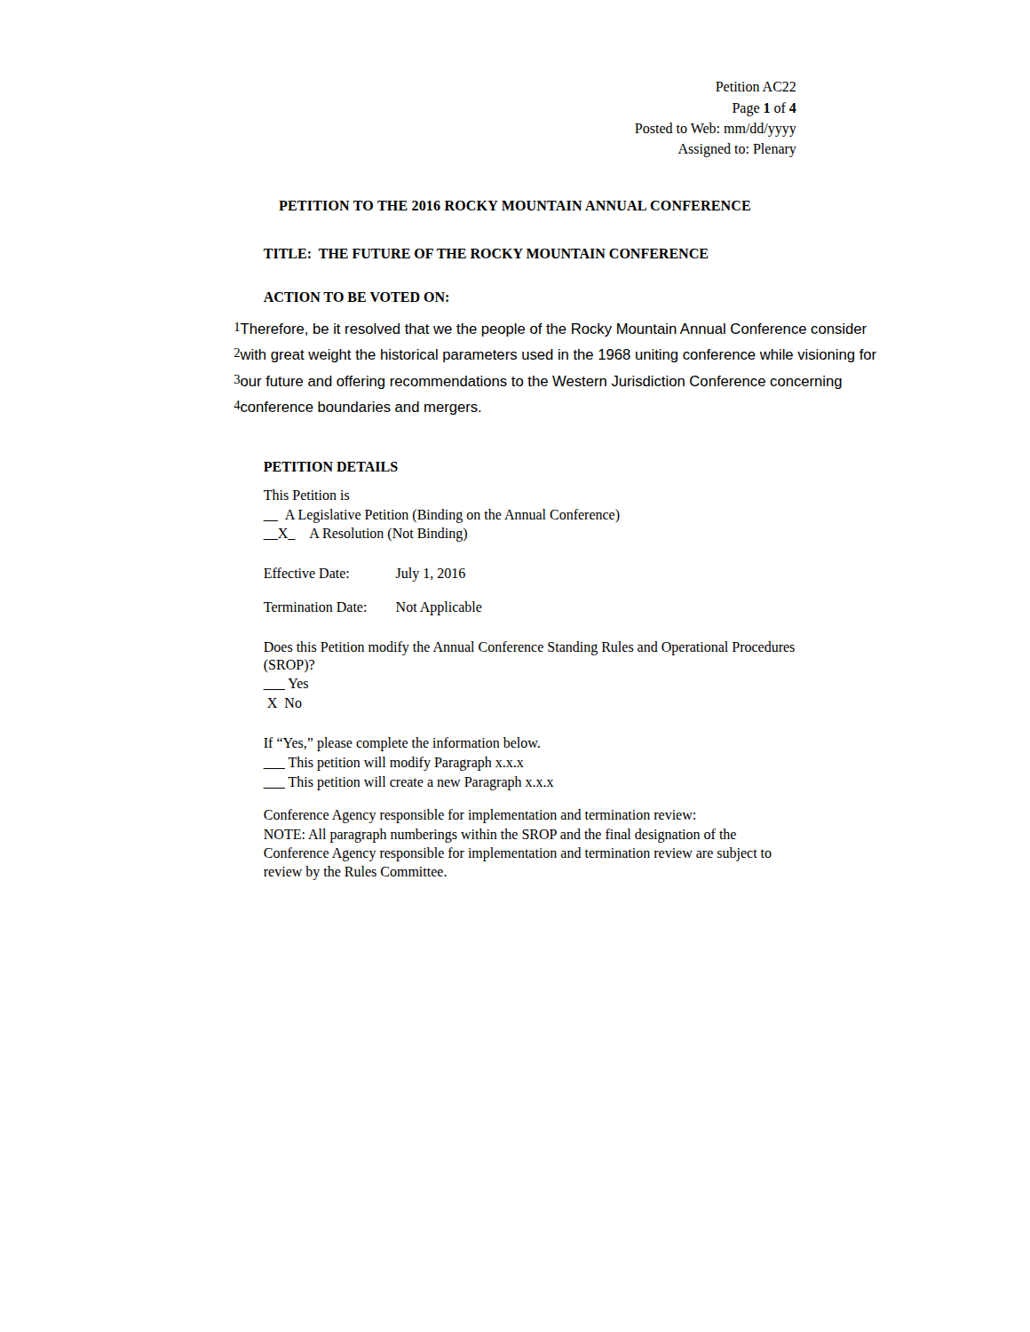Petition AC22
Page 1 of 4
Posted to Web: mm/dd/yyyy
Assigned to: Plenary
PETITION TO THE 2016 ROCKY MOUNTAIN ANNUAL CONFERENCE
TITLE: THE FUTURE OF THE ROCKY MOUNTAIN CONFERENCE
ACTION TO BE VOTED ON:
| 1 | Therefore, be it resolved that we the people of the Rocky Mountain Annual Conference consider |
| 2 | with great weight the historical parameters used in the 1968 uniting conference while visioning for |
| 3 | our future and offering recommendations to the Western Jurisdiction Conference concerning |
| 4 | conference boundaries and mergers. |
PETITION DETAILS
This Petition is
__ A Legislative Petition (Binding on the Annual Conference)
__X_ A Resolution (Not Binding)
Effective Date: July 1, 2016
Termination Date: Not Applicable
Does this Petition modify the Annual Conference Standing Rules and Operational Procedures (SROP)?
___ Yes
X No
If “Yes,” please complete the information below.
___ This petition will modify Paragraph x.x.x
___ This petition will create a new Paragraph x.x.x
Conference Agency responsible for implementation and termination review:
NOTE: All paragraph numberings within the SROP and the final designation of the Conference Agency responsible for implementation and termination review are subject to review by the Rules Committee.